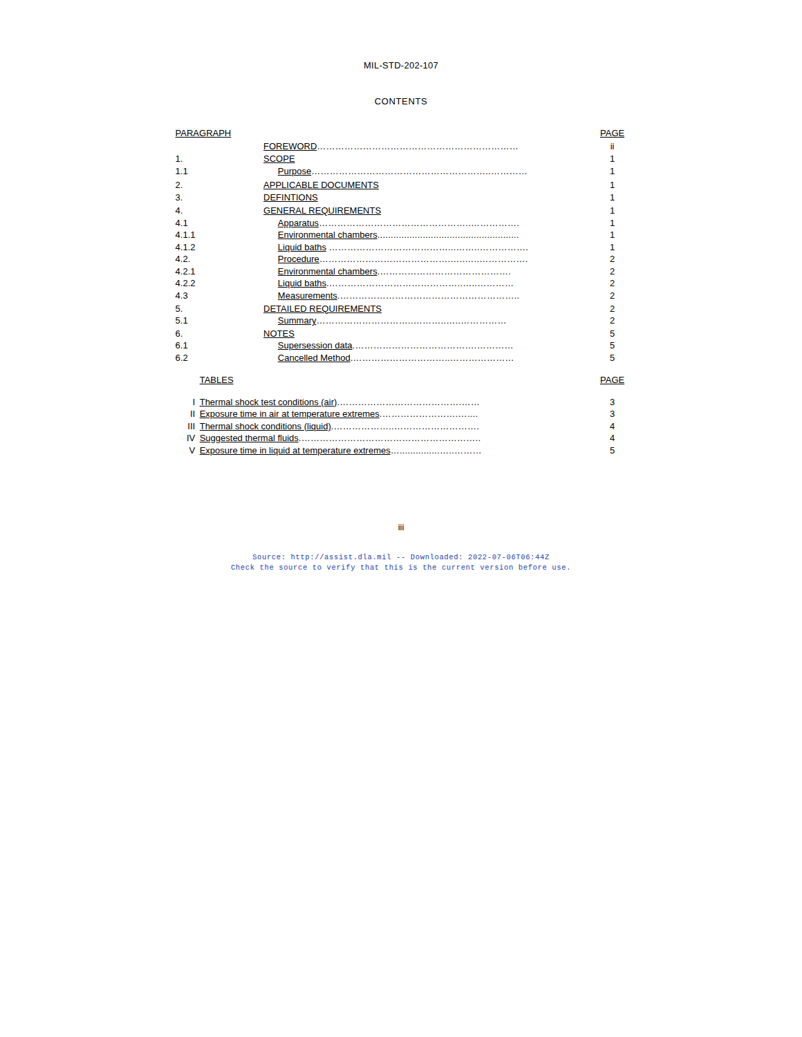MIL-STD-202-107
CONTENTS
| PARAGRAPH | | PAGE |
| | FOREWORD ………………………………………………………… | ii |
| 1. | SCOPE | 1 |
| 1.1 | Purpose …………………………………………………..………… | 1 |
| 2. | APPLICABLE DOCUMENTS | 1 |
| 3. | DEFINTIONS | 1 |
| 4. | GENERAL REQUIREMENTS | 1 |
| 4.1 | Apparatus …………………………………………..……………. | 1 |
| 4.1.1 | Environmental chambers ..................................................... | 1 |
| 4.1.2 | Liquid baths …………………………………...……..……………. | 1 |
| 4.2. | Procedure …………………………………….…..…..……………. | 2 |
| 4.2.1 | Environmental chambers .……………………………………. | 2 |
| 4.2.2 | Liquid baths .……………………………………..…..………… | 2 |
| 4.3 | Measurements .………………………………………………….. | 2 |
| 5. | DETAILED REQUIREMENTS | 2 |
| 5.1 | Summary …………………………..………..…..…………… | 2 |
| 6. | NOTES | 5 |
| 6.1 | Supersession data .………………………………….………… | 5 |
| 6.2 | Cancelled Method .…………………………..………………… | 5 |
| | TABLES | PAGE |
| I | Thermal shock test conditions (air) .………………………………….…… | 3 |
| II | Exposure time in air at temperature extremes .…………………….….... | 3 |
| III | Thermal shock conditions (liquid) .………………..………………………. | 4 |
| IV | Suggested thermal fluids .………………………………………………….. | 4 |
| V | Exposure time in liquid at temperature extremes …...............…..……… | 5 |
iii
Source: http://assist.dla.mil -- Downloaded: 2022-07-06T06:44Z
Check the source to verify that this is the current version before use.